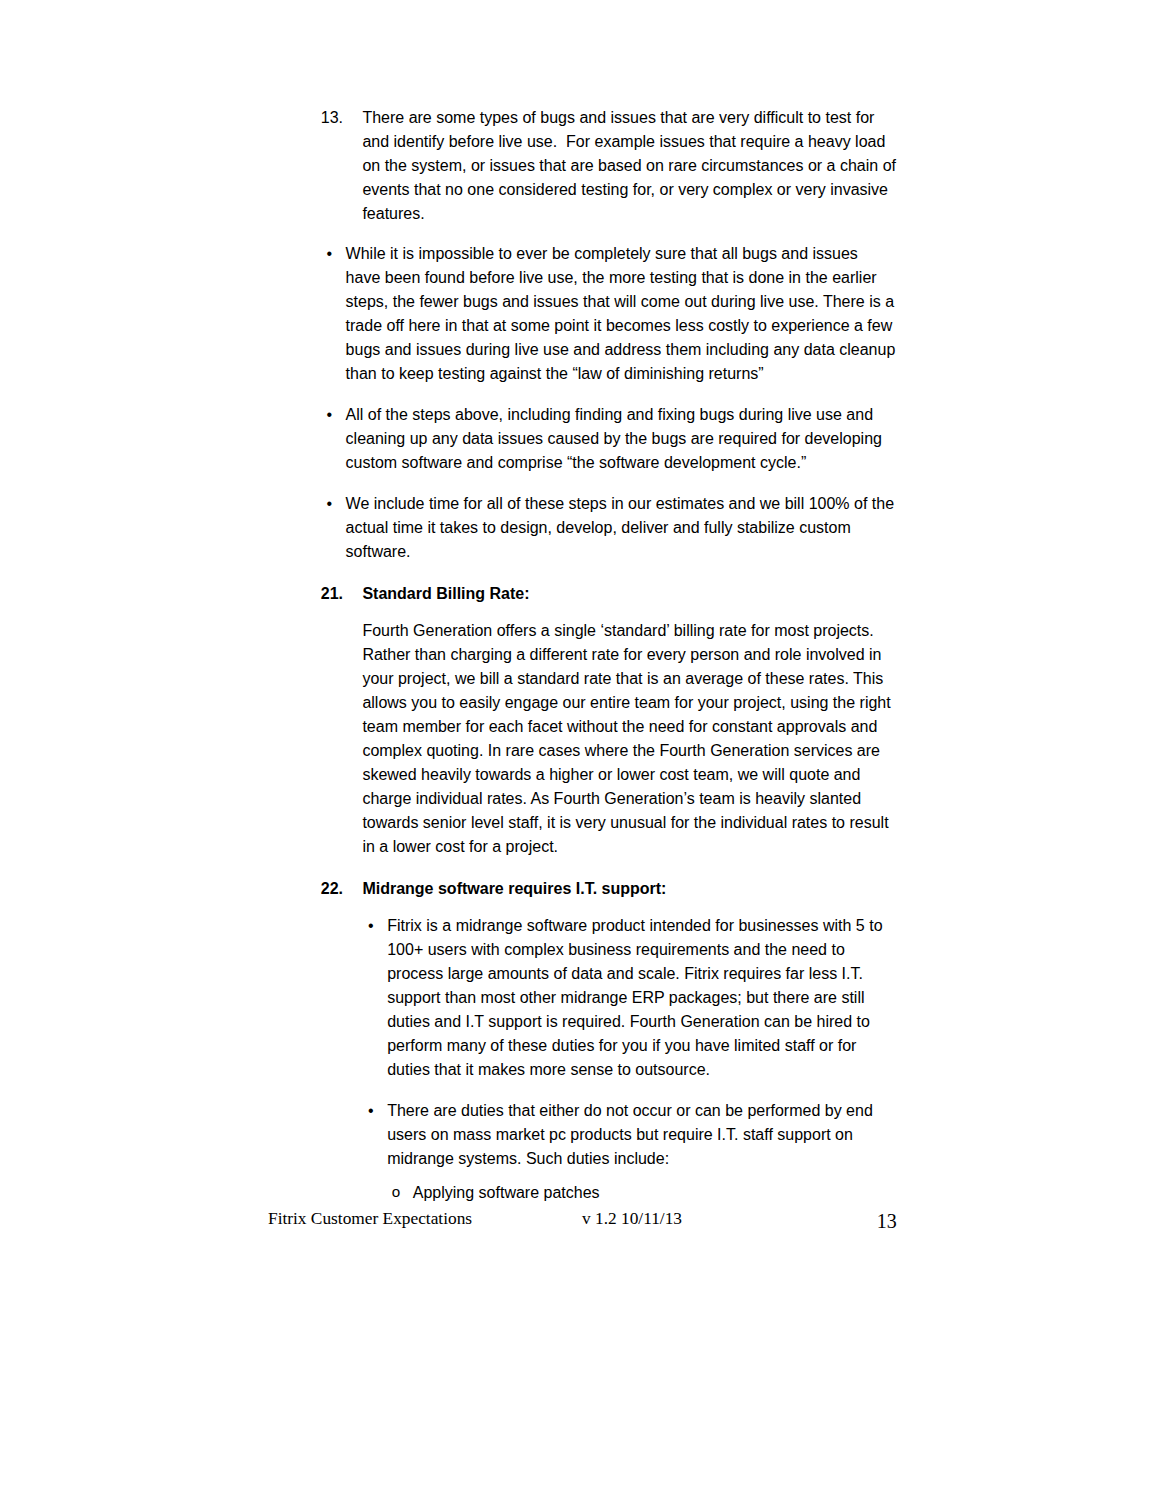13. There are some types of bugs and issues that are very difficult to test for and identify before live use. For example issues that require a heavy load on the system, or issues that are based on rare circumstances or a chain of events that no one considered testing for, or very complex or very invasive features.
While it is impossible to ever be completely sure that all bugs and issues have been found before live use, the more testing that is done in the earlier steps, the fewer bugs and issues that will come out during live use. There is a trade off here in that at some point it becomes less costly to experience a few bugs and issues during live use and address them including any data cleanup than to keep testing against the “law of diminishing returns”
All of the steps above, including finding and fixing bugs during live use and cleaning up any data issues caused by the bugs are required for developing custom software and comprise “the software development cycle.”
We include time for all of these steps in our estimates and we bill 100% of the actual time it takes to design, develop, deliver and fully stabilize custom software.
21. Standard Billing Rate:
Fourth Generation offers a single ‘standard’ billing rate for most projects. Rather than charging a different rate for every person and role involved in your project, we bill a standard rate that is an average of these rates. This allows you to easily engage our entire team for your project, using the right team member for each facet without the need for constant approvals and complex quoting. In rare cases where the Fourth Generation services are skewed heavily towards a higher or lower cost team, we will quote and charge individual rates. As Fourth Generation’s team is heavily slanted towards senior level staff, it is very unusual for the individual rates to result in a lower cost for a project.
22. Midrange software requires I.T. support:
Fitrix is a midrange software product intended for businesses with 5 to 100+ users with complex business requirements and the need to process large amounts of data and scale. Fitrix requires far less I.T. support than most other midrange ERP packages; but there are still duties and I.T support is required. Fourth Generation can be hired to perform many of these duties for you if you have limited staff or for duties that it makes more sense to outsource.
There are duties that either do not occur or can be performed by end users on mass market pc products but require I.T. staff support on midrange systems. Such duties include:
Applying software patches
Fitrix Customer Expectations v 1.2 10/11/13 13